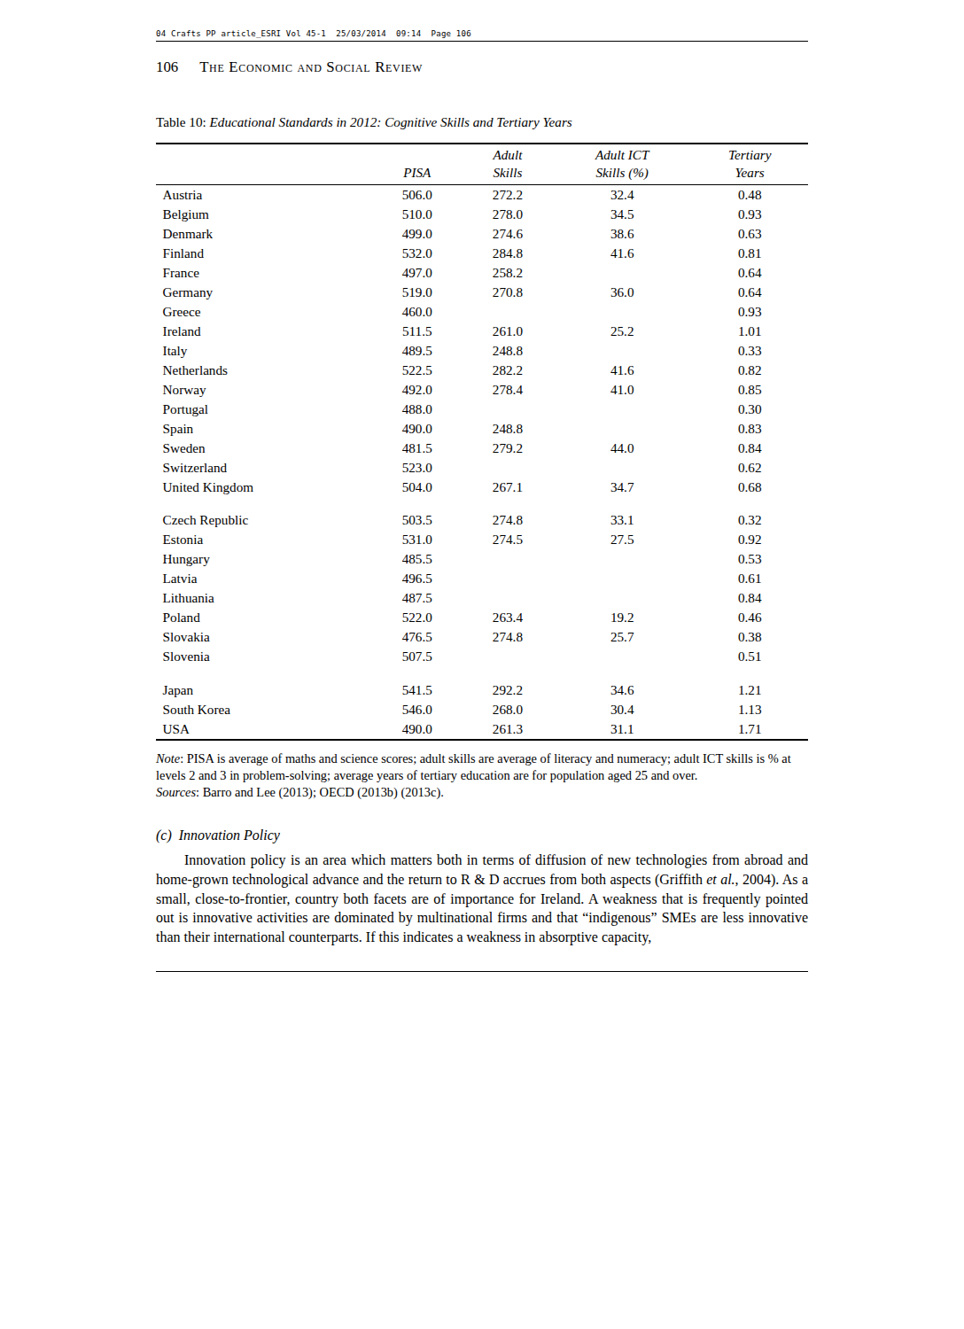04 Crafts PP article_ESRI Vol 45-1 25/03/2014 09:14 Page 106
106 The Economic and Social Review
Table 10: Educational Standards in 2012: Cognitive Skills and Tertiary Years
| | PISA | Adult Skills | Adult ICT Skills (%) | Tertiary Years |
| --- | --- | --- | --- | --- |
| Austria | 506.0 | 272.2 | 32.4 | 0.48 |
| Belgium | 510.0 | 278.0 | 34.5 | 0.93 |
| Denmark | 499.0 | 274.6 | 38.6 | 0.63 |
| Finland | 532.0 | 284.8 | 41.6 | 0.81 |
| France | 497.0 | 258.2 | | 0.64 |
| Germany | 519.0 | 270.8 | 36.0 | 0.64 |
| Greece | 460.0 | | | 0.93 |
| Ireland | 511.5 | 261.0 | 25.2 | 1.01 |
| Italy | 489.5 | 248.8 | | 0.33 |
| Netherlands | 522.5 | 282.2 | 41.6 | 0.82 |
| Norway | 492.0 | 278.4 | 41.0 | 0.85 |
| Portugal | 488.0 | | | 0.30 |
| Spain | 490.0 | 248.8 | | 0.83 |
| Sweden | 481.5 | 279.2 | 44.0 | 0.84 |
| Switzerland | 523.0 | | | 0.62 |
| United Kingdom | 504.0 | 267.1 | 34.7 | 0.68 |
| Czech Republic | 503.5 | 274.8 | 33.1 | 0.32 |
| Estonia | 531.0 | 274.5 | 27.5 | 0.92 |
| Hungary | 485.5 | | | 0.53 |
| Latvia | 496.5 | | | 0.61 |
| Lithuania | 487.5 | | | 0.84 |
| Poland | 522.0 | 263.4 | 19.2 | 0.46 |
| Slovakia | 476.5 | 274.8 | 25.7 | 0.38 |
| Slovenia | 507.5 | | | 0.51 |
| Japan | 541.5 | 292.2 | 34.6 | 1.21 |
| South Korea | 546.0 | 268.0 | 30.4 | 1.13 |
| USA | 490.0 | 261.3 | 31.1 | 1.71 |
Note: PISA is average of maths and science scores; adult skills are average of literacy and numeracy; adult ICT skills is % at levels 2 and 3 in problem-solving; average years of tertiary education are for population aged 25 and over.
Sources: Barro and Lee (2013); OECD (2013b) (2013c).
(c) Innovation Policy
Innovation policy is an area which matters both in terms of diffusion of new technologies from abroad and home-grown technological advance and the return to R & D accrues from both aspects (Griffith et al., 2004). As a small, close-to-frontier, country both facets are of importance for Ireland. A weakness that is frequently pointed out is innovative activities are dominated by multinational firms and that “indigenous” SMEs are less innovative than their international counterparts. If this indicates a weakness in absorptive capacity,